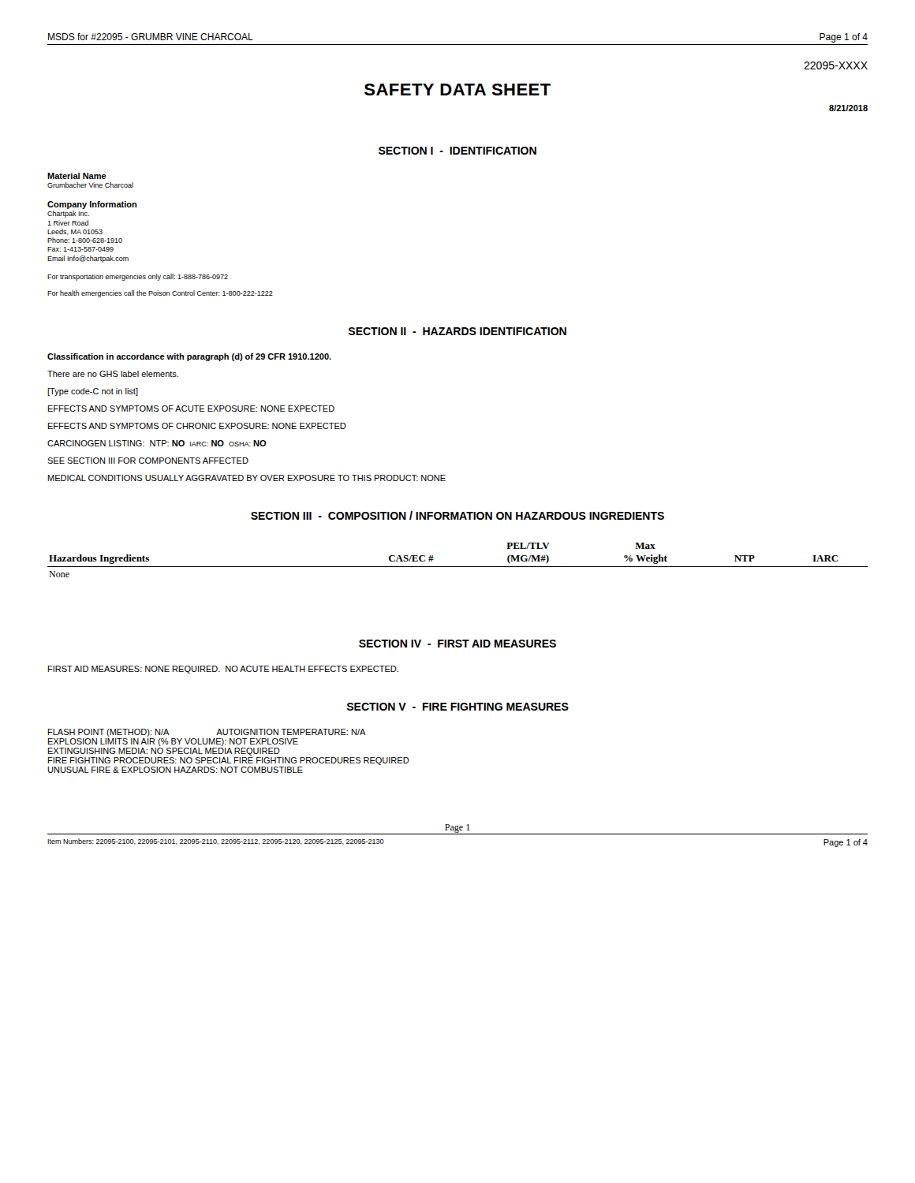MSDS for #22095 - GRUMBR VINE CHARCOAL
Page 1 of 4
22095-XXXX
SAFETY DATA SHEET
8/21/2018
SECTION I - IDENTIFICATION
Material Name
Grumbacher Vine Charcoal
Company Information
Chartpak Inc.
1 River Road
Leeds, MA 01053
Phone: 1-800-628-1910
Fax: 1-413-587-0499
Email Info@chartpak.com
For transportation emergencies only call: 1-888-786-0972
For health emergencies call the Poison Control Center: 1-800-222-1222
SECTION II - HAZARDS IDENTIFICATION
Classification in accordance with paragraph (d) of 29 CFR 1910.1200.
There are no GHS label elements.
[Type code-C not in list]
EFFECTS AND SYMPTOMS OF ACUTE EXPOSURE: NONE EXPECTED
EFFECTS AND SYMPTOMS OF CHRONIC EXPOSURE: NONE EXPECTED
CARCINOGEN LISTING: NTP: NO IARC: NO OSHA: NO
SEE SECTION III FOR COMPONENTS AFFECTED
MEDICAL CONDITIONS USUALLY AGGRAVATED BY OVER EXPOSURE TO THIS PRODUCT: NONE
SECTION III - COMPOSITION / INFORMATION ON HAZARDOUS INGREDIENTS
| Hazardous Ingredients | CAS/EC # | PEL/TLV (MG/M#) | Max % Weight | NTP | IARC |
| --- | --- | --- | --- | --- | --- |
| None | | | | | |
SECTION IV - FIRST AID MEASURES
FIRST AID MEASURES: NONE REQUIRED. NO ACUTE HEALTH EFFECTS EXPECTED.
SECTION V - FIRE FIGHTING MEASURES
FLASH POINT (METHOD): N/A
AUTOIGNITION TEMPERATURE: N/A
EXPLOSION LIMITS IN AIR (% BY VOLUME): NOT EXPLOSIVE
EXTINGUISHING MEDIA: NO SPECIAL MEDIA REQUIRED
FIRE FIGHTING PROCEDURES: NO SPECIAL FIRE FIGHTING PROCEDURES REQUIRED
UNUSUAL FIRE & EXPLOSION HAZARDS: NOT COMBUSTIBLE
Page 1
Item Numbers: 22095-2100, 22095-2101, 22095-2110, 22095-2112, 22095-2120, 22095-2125, 22095-2130
Page 1 of 4